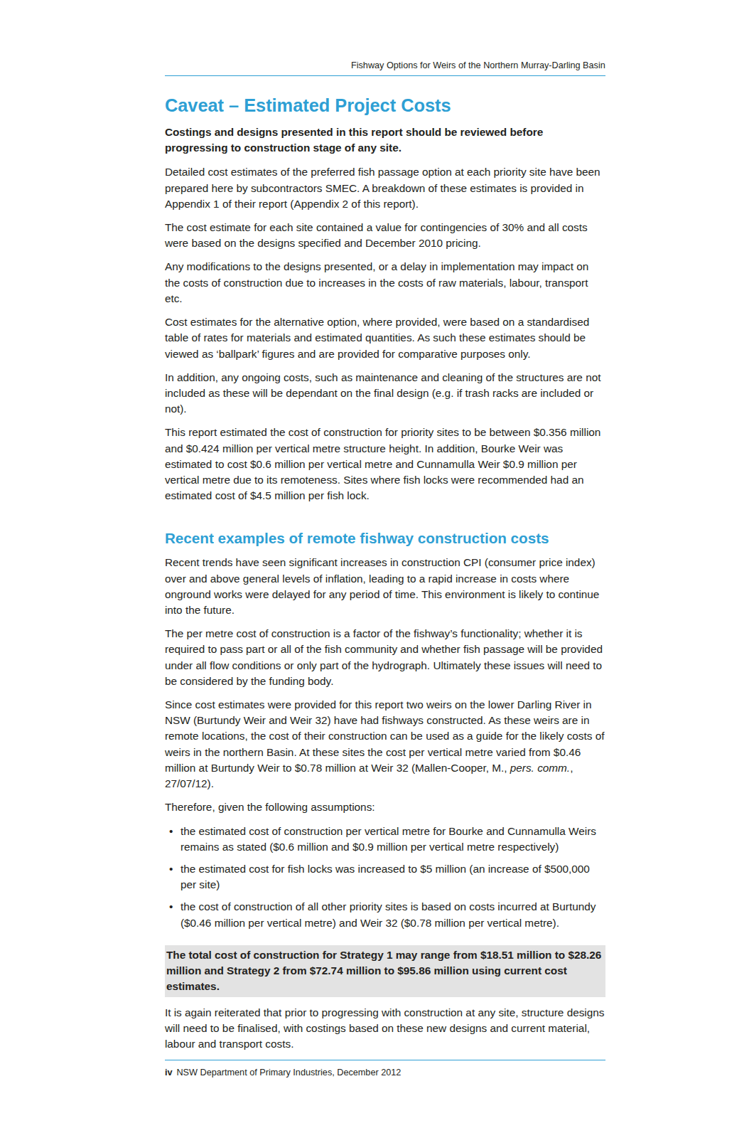Fishway Options for Weirs of the Northern Murray-Darling Basin
Caveat – Estimated Project Costs
Costings and designs presented in this report should be reviewed before progressing to construction stage of any site.
Detailed cost estimates of the preferred fish passage option at each priority site have been prepared here by subcontractors SMEC. A breakdown of these estimates is provided in Appendix 1 of their report (Appendix 2 of this report).
The cost estimate for each site contained a value for contingencies of 30% and all costs were based on the designs specified and December 2010 pricing.
Any modifications to the designs presented, or a delay in implementation may impact on the costs of construction due to increases in the costs of raw materials, labour, transport etc.
Cost estimates for the alternative option, where provided, were based on a standardised table of rates for materials and estimated quantities. As such these estimates should be viewed as ‘ballpark’ figures and are provided for comparative purposes only.
In addition, any ongoing costs, such as maintenance and cleaning of the structures are not included as these will be dependant on the final design (e.g. if trash racks are included or not).
This report estimated the cost of construction for priority sites to be between $0.356 million and $0.424 million per vertical metre structure height. In addition, Bourke Weir was estimated to cost $0.6 million per vertical metre and Cunnamulla Weir $0.9 million per vertical metre due to its remoteness. Sites where fish locks were recommended had an estimated cost of $4.5 million per fish lock.
Recent examples of remote fishway construction costs
Recent trends have seen significant increases in construction CPI (consumer price index) over and above general levels of inflation, leading to a rapid increase in costs where onground works were delayed for any period of time. This environment is likely to continue into the future.
The per metre cost of construction is a factor of the fishway’s functionality; whether it is required to pass part or all of the fish community and whether fish passage will be provided under all flow conditions or only part of the hydrograph. Ultimately these issues will need to be considered by the funding body.
Since cost estimates were provided for this report two weirs on the lower Darling River in NSW (Burtundy Weir and Weir 32) have had fishways constructed. As these weirs are in remote locations, the cost of their construction can be used as a guide for the likely costs of weirs in the northern Basin. At these sites the cost per vertical metre varied from $0.46 million at Burtundy Weir to $0.78 million at Weir 32 (Mallen-Cooper, M., pers. comm., 27/07/12).
Therefore, given the following assumptions:
the estimated cost of construction per vertical metre for Bourke and Cunnamulla Weirs remains as stated ($0.6 million and $0.9 million per vertical metre respectively)
the estimated cost for fish locks was increased to $5 million (an increase of $500,000 per site)
the cost of construction of all other priority sites is based on costs incurred at Burtundy ($0.46 million per vertical metre) and Weir 32 ($0.78 million per vertical metre).
The total cost of construction for Strategy 1 may range from $18.51 million to $28.26 million and Strategy 2 from $72.74 million to $95.86 million using current cost estimates.
It is again reiterated that prior to progressing with construction at any site, structure designs will need to be finalised, with costings based on these new designs and current material, labour and transport costs.
iv NSW Department of Primary Industries, December 2012